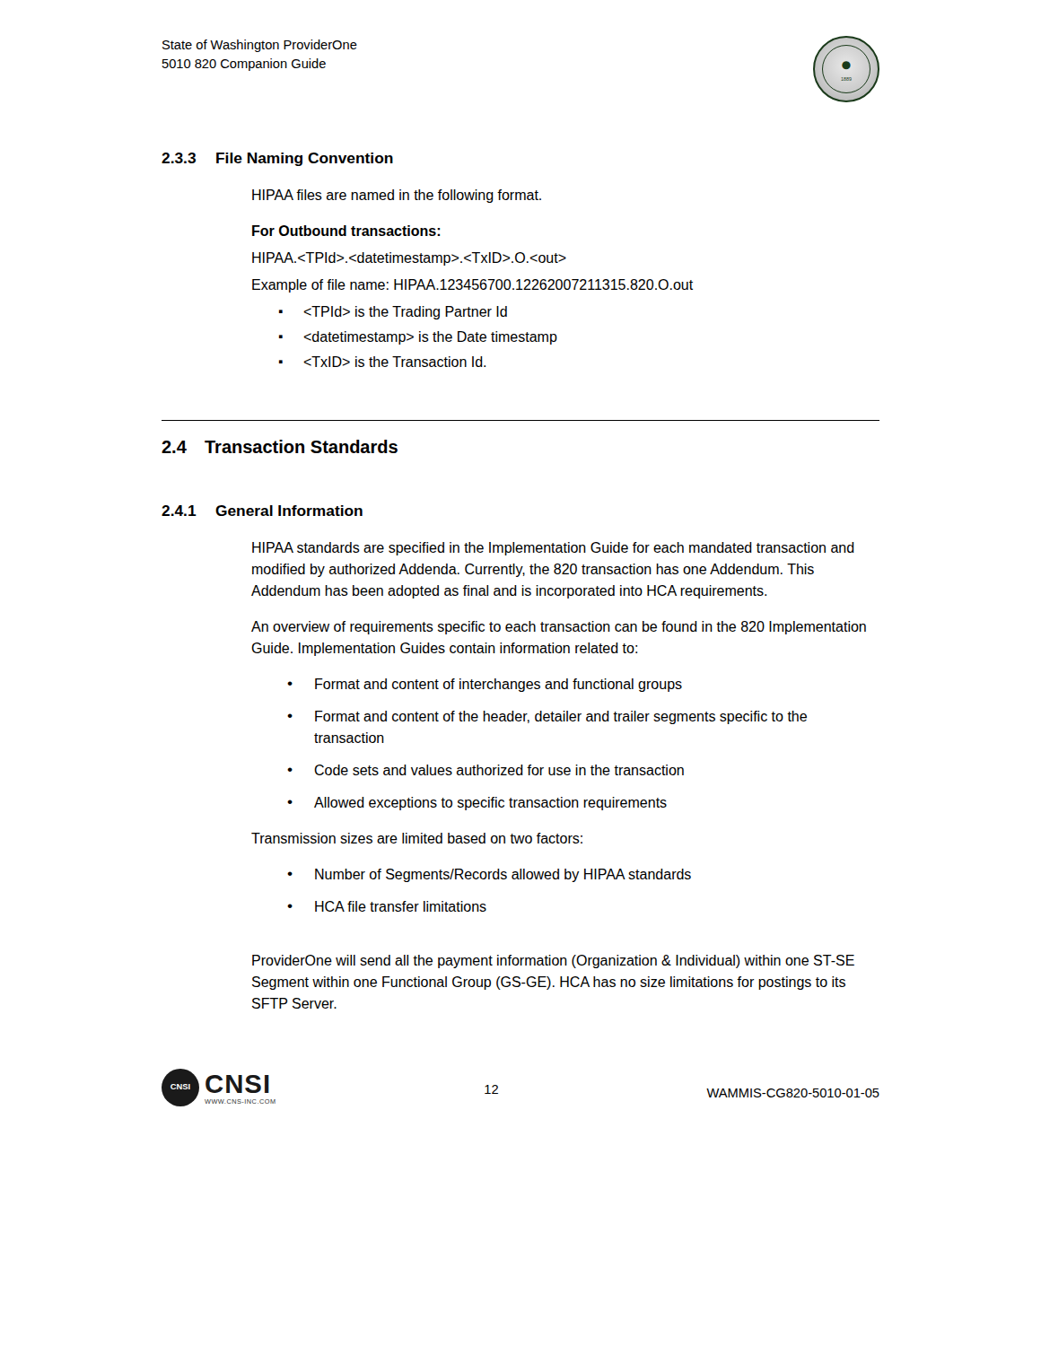State of Washington ProviderOne
5010 820 Companion Guide
● 1889
2.3.3 File Naming Convention
HIPAA files are named in the following format.
For Outbound transactions:
HIPAA.<TPId>.<datetimestamp>.<TxID>.O.<out>
Example of file name: HIPAA.123456700.12262007211315.820.O.out
<TPId> is the Trading Partner Id
<datetimestamp> is the Date timestamp
<TxID> is the Transaction Id.
2.4 Transaction Standards
2.4.1 General Information
HIPAA standards are specified in the Implementation Guide for each mandated transaction and modified by authorized Addenda. Currently, the 820 transaction has one Addendum. This Addendum has been adopted as final and is incorporated into HCA requirements.
An overview of requirements specific to each transaction can be found in the 820 Implementation Guide. Implementation Guides contain information related to:
Format and content of interchanges and functional groups
Format and content of the header, detailer and trailer segments specific to the transaction
Code sets and values authorized for use in the transaction
Allowed exceptions to specific transaction requirements
Transmission sizes are limited based on two factors:
Number of Segments/Records allowed by HIPAA standards
HCA file transfer limitations
ProviderOne will send all the payment information (Organization & Individual) within one ST-SE Segment within one Functional Group (GS-GE). HCA has no size limitations for postings to its SFTP Server.
CNSI
CNSI WWW.CNS-INC.COM
12
WAMMIS-CG820-5010-01-05